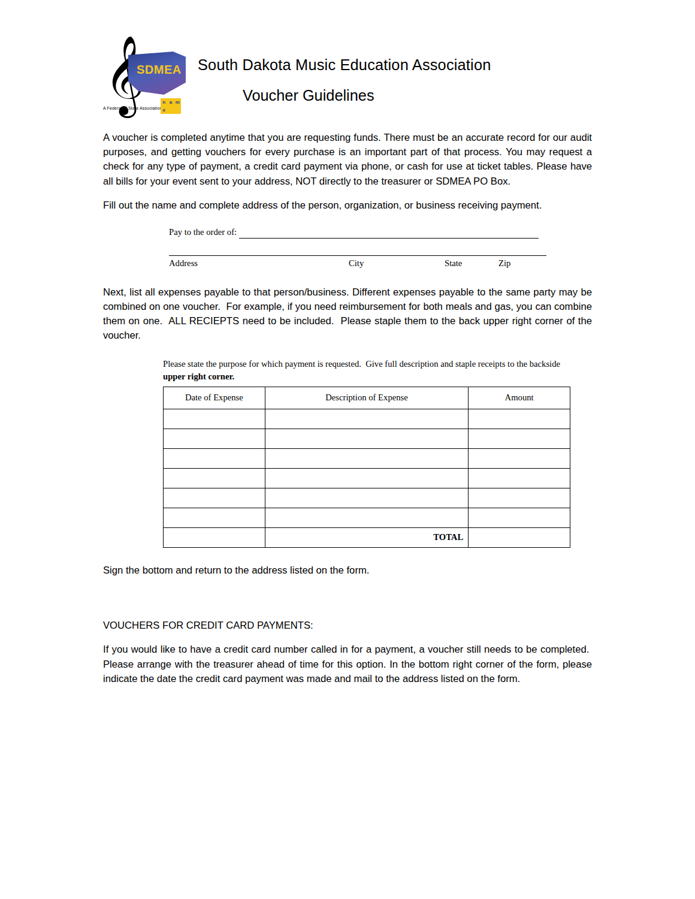𝄞
SDMEA
A Federated State Association of
name
South Dakota Music Education Association
Voucher Guidelines
A voucher is completed anytime that you are requesting funds. There must be an accurate record for our audit purposes, and getting vouchers for every purchase is an important part of that process. You may request a check for any type of payment, a credit card payment via phone, or cash for use at ticket tables. Please have all bills for your event sent to your address, NOT directly to the treasurer or SDMEA PO Box.
Fill out the name and complete address of the person, organization, or business receiving payment.
Pay to the order of:
Address City State Zip
Next, list all expenses payable to that person/business. Different expenses payable to the same party may be combined on one voucher. For example, if you need reimbursement for both meals and gas, you can combine them on one. ALL RECIEPTS need to be included. Please staple them to the back upper right corner of the voucher.
Please state the purpose for which payment is requested. Give full description and staple receipts to the backside upper right corner.
| Date of Expense | Description of Expense | Amount |
| --- | --- | --- |
| | TOTAL | |
Sign the bottom and return to the address listed on the form.
VOUCHERS FOR CREDIT CARD PAYMENTS:
If you would like to have a credit card number called in for a payment, a voucher still needs to be completed. Please arrange with the treasurer ahead of time for this option. In the bottom right corner of the form, please indicate the date the credit card payment was made and mail to the address listed on the form.